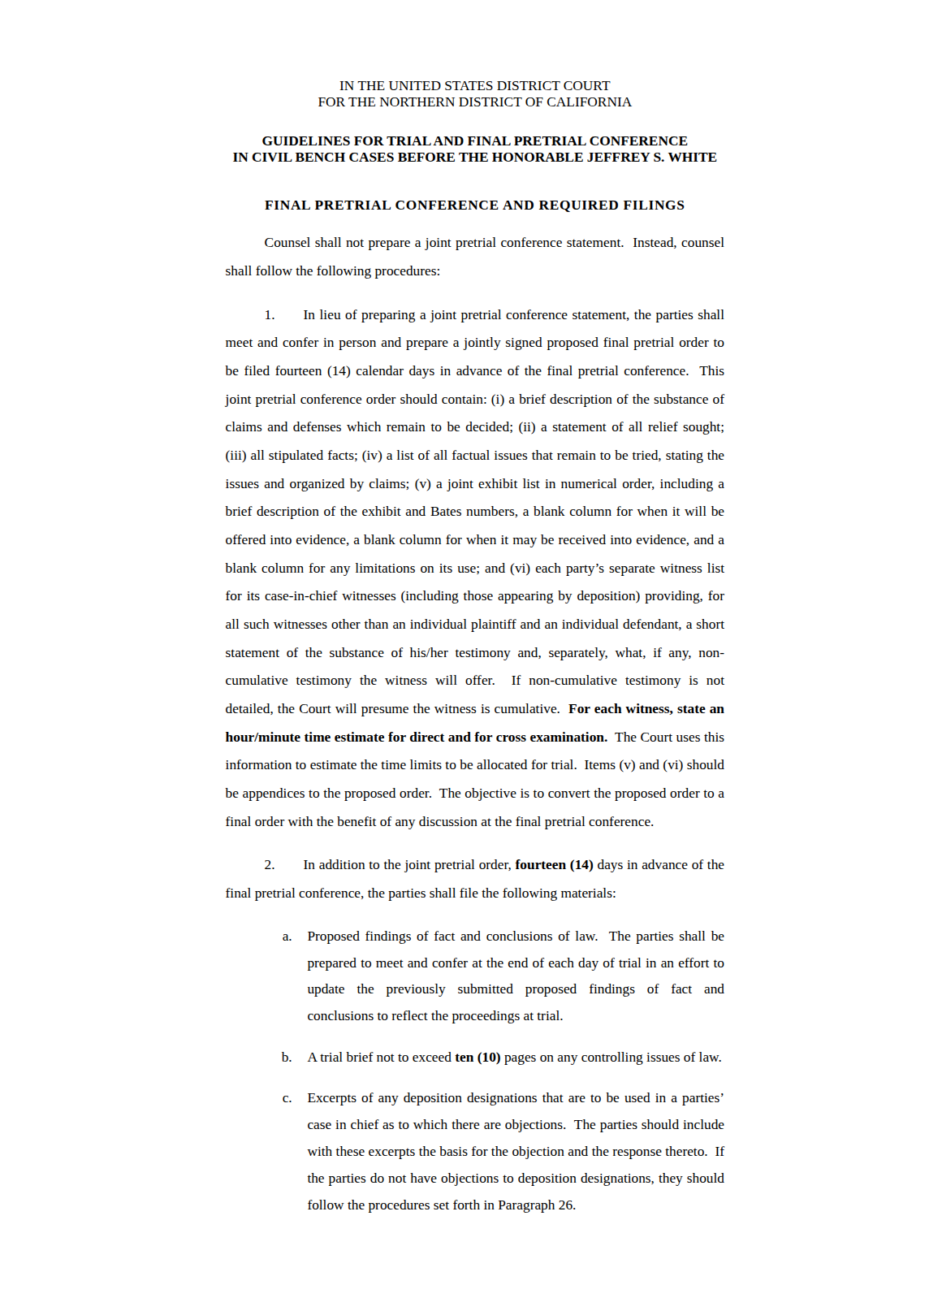IN THE UNITED STATES DISTRICT COURT
FOR THE NORTHERN DISTRICT OF CALIFORNIA
GUIDELINES FOR TRIAL AND FINAL PRETRIAL CONFERENCE
IN CIVIL BENCH CASES BEFORE THE HONORABLE JEFFREY S. WHITE
FINAL PRETRIAL CONFERENCE AND REQUIRED FILINGS
Counsel shall not prepare a joint pretrial conference statement. Instead, counsel shall follow the following procedures:
1. In lieu of preparing a joint pretrial conference statement, the parties shall meet and confer in person and prepare a jointly signed proposed final pretrial order to be filed fourteen (14) calendar days in advance of the final pretrial conference. This joint pretrial conference order should contain: (i) a brief description of the substance of claims and defenses which remain to be decided; (ii) a statement of all relief sought; (iii) all stipulated facts; (iv) a list of all factual issues that remain to be tried, stating the issues and organized by claims; (v) a joint exhibit list in numerical order, including a brief description of the exhibit and Bates numbers, a blank column for when it will be offered into evidence, a blank column for when it may be received into evidence, and a blank column for any limitations on its use; and (vi) each party’s separate witness list for its case-in-chief witnesses (including those appearing by deposition) providing, for all such witnesses other than an individual plaintiff and an individual defendant, a short statement of the substance of his/her testimony and, separately, what, if any, non-cumulative testimony the witness will offer. If non-cumulative testimony is not detailed, the Court will presume the witness is cumulative. For each witness, state an hour/minute time estimate for direct and for cross examination. The Court uses this information to estimate the time limits to be allocated for trial. Items (v) and (vi) should be appendices to the proposed order. The objective is to convert the proposed order to a final order with the benefit of any discussion at the final pretrial conference.
2. In addition to the joint pretrial order, fourteen (14) days in advance of the final pretrial conference, the parties shall file the following materials:
Proposed findings of fact and conclusions of law. The parties shall be prepared to meet and confer at the end of each day of trial in an effort to update the previously submitted proposed findings of fact and conclusions to reflect the proceedings at trial.
A trial brief not to exceed ten (10) pages on any controlling issues of law.
Excerpts of any deposition designations that are to be used in a parties’ case in chief as to which there are objections. The parties should include with these excerpts the basis for the objection and the response thereto. If the parties do not have objections to deposition designations, they should follow the procedures set forth in Paragraph 26.